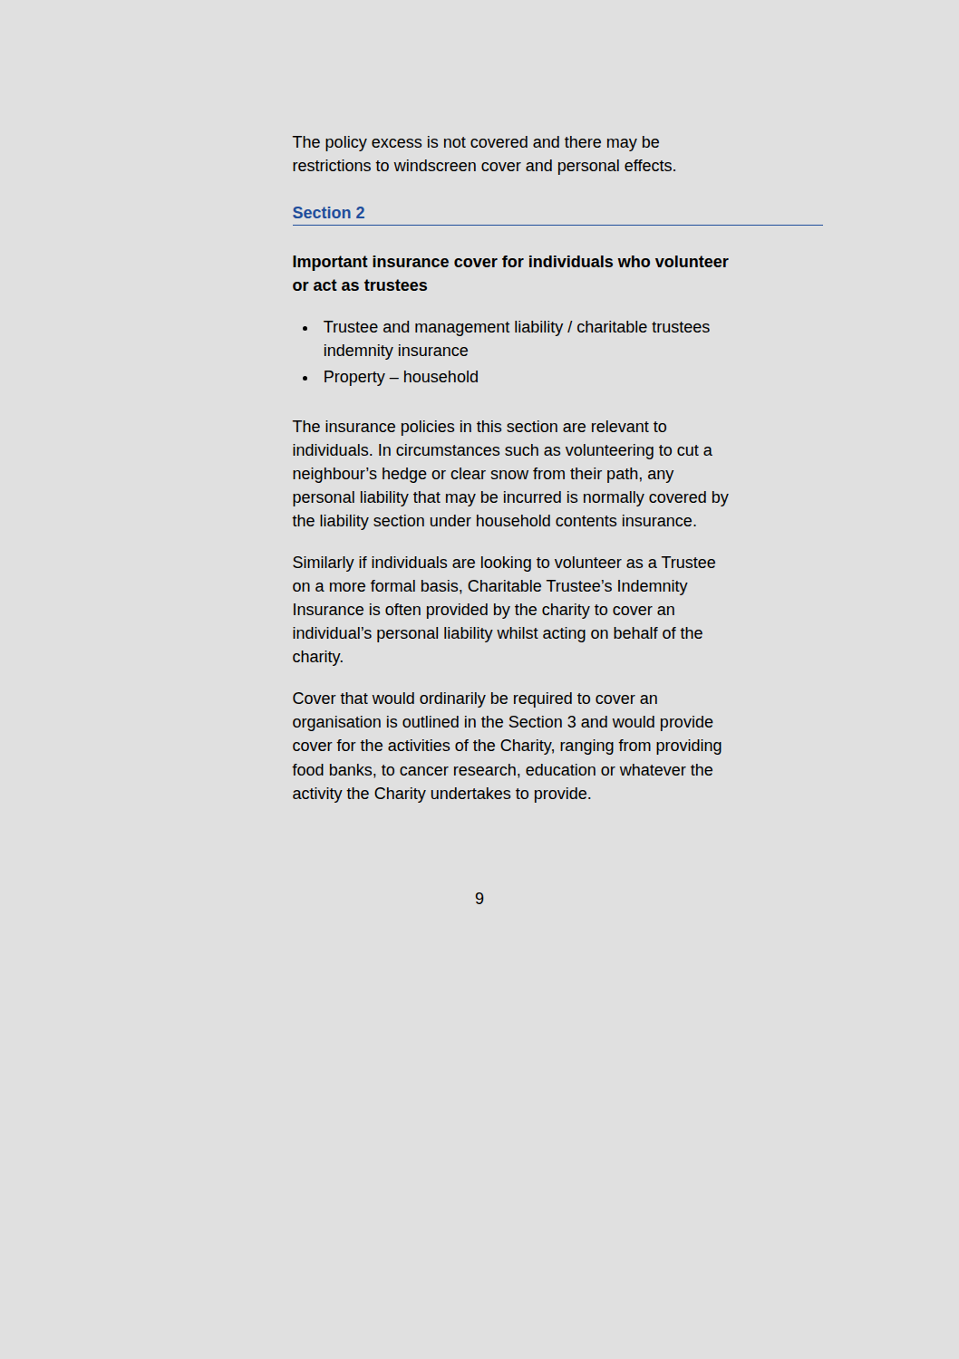The policy excess is not covered and there may be restrictions to windscreen cover and personal effects.
Section 2
Important insurance cover for individuals who volunteer or act as trustees
Trustee and management liability / charitable trustees indemnity insurance
Property – household
The insurance policies in this section are relevant to individuals. In circumstances such as volunteering to cut a neighbour’s hedge or clear snow from their path, any personal liability that may be incurred is normally covered by the liability section under household contents insurance.
Similarly if individuals are looking to volunteer as a Trustee on a more formal basis, Charitable Trustee’s Indemnity Insurance is often provided by the charity to cover an individual’s personal liability whilst acting on behalf of the charity.
Cover that would ordinarily be required to cover an organisation is outlined in the Section 3 and would provide cover for the activities of the Charity, ranging from providing food banks, to cancer research, education or whatever the activity the Charity undertakes to provide.
9